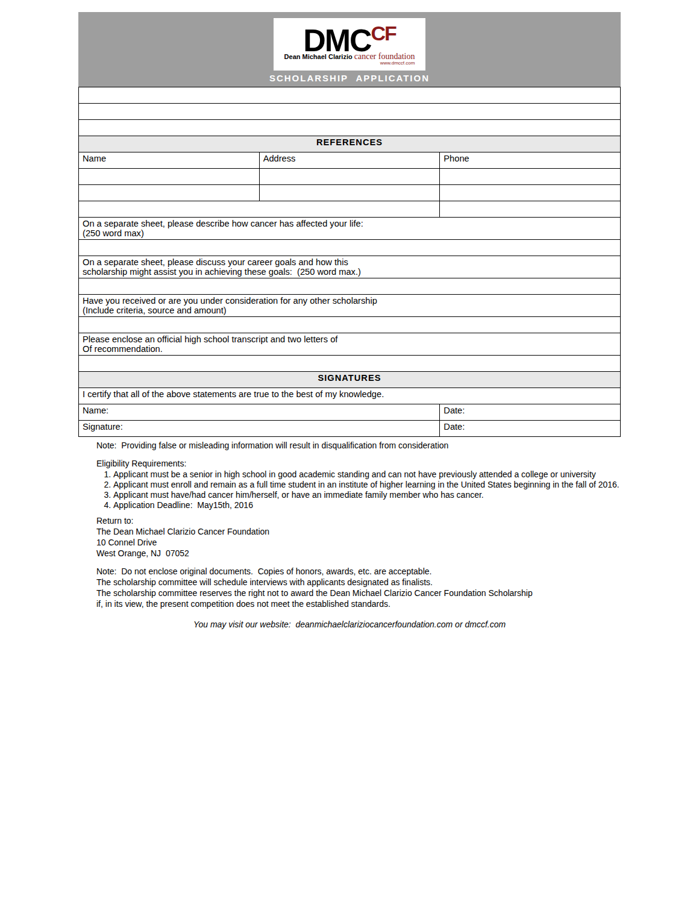DMCCF
Dean Michael Clarizio cancer foundation
www.dmccf.com
SCHOLARSHIP APPLICATION
| REFERENCES |
| Name | Address | Phone |
| On a separate sheet, please describe how cancer has affected your life: (250 word max) |
| On a separate sheet, please discuss your career goals and how this scholarship might assist you in achieving these goals: (250 word max.) |
| Have you received or are you under consideration for any other scholarship (Include criteria, source and amount) |
| Please enclose an official high school transcript and two letters of Of recommendation. |
| SIGNATURES |
| I certify that all of the above statements are true to the best of my knowledge. |
| Name: | Date: |
| Signature: | Date: |
Note: Providing false or misleading information will result in disqualification from consideration
Eligibility Requirements:
Applicant must be a senior in high school in good academic standing and can not have previously attended a college or university
Applicant must enroll and remain as a full time student in an institute of higher learning in the United States beginning in the fall of 2016.
Applicant must have/had cancer him/herself, or have an immediate family member who has cancer.
Application Deadline: May15th, 2016
Return to:
The Dean Michael Clarizio Cancer Foundation
10 Connel Drive
West Orange, NJ 07052
Note: Do not enclose original documents. Copies of honors, awards, etc. are acceptable.
The scholarship committee will schedule interviews with applicants designated as finalists.
The scholarship committee reserves the right not to award the Dean Michael Clarizio Cancer Foundation Scholarship
if, in its view, the present competition does not meet the established standards.
You may visit our website: deanmichaelclariziocancerfoundation.com or dmccf.com